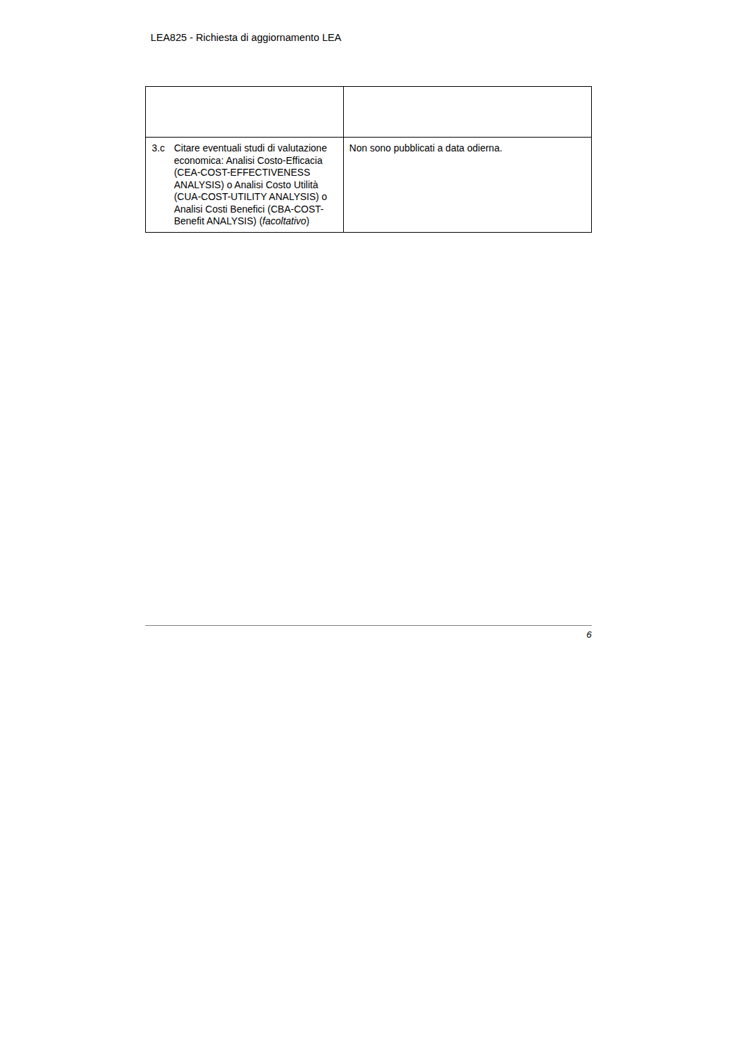LEA825 - Richiesta di aggiornamento LEA
| 3.c Citare eventuali studi di valutazione economica: Analisi Costo-Efficacia (CEA-COST-EFFECTIVENESS ANALYSIS) o Analisi Costo Utilità (CUA-COST-UTILITY ANALYSIS) o Analisi Costi Benefici (CBA-COST-Benefit ANALYSIS) ( facoltativo ) | Non sono pubblicati a data odierna. |
6